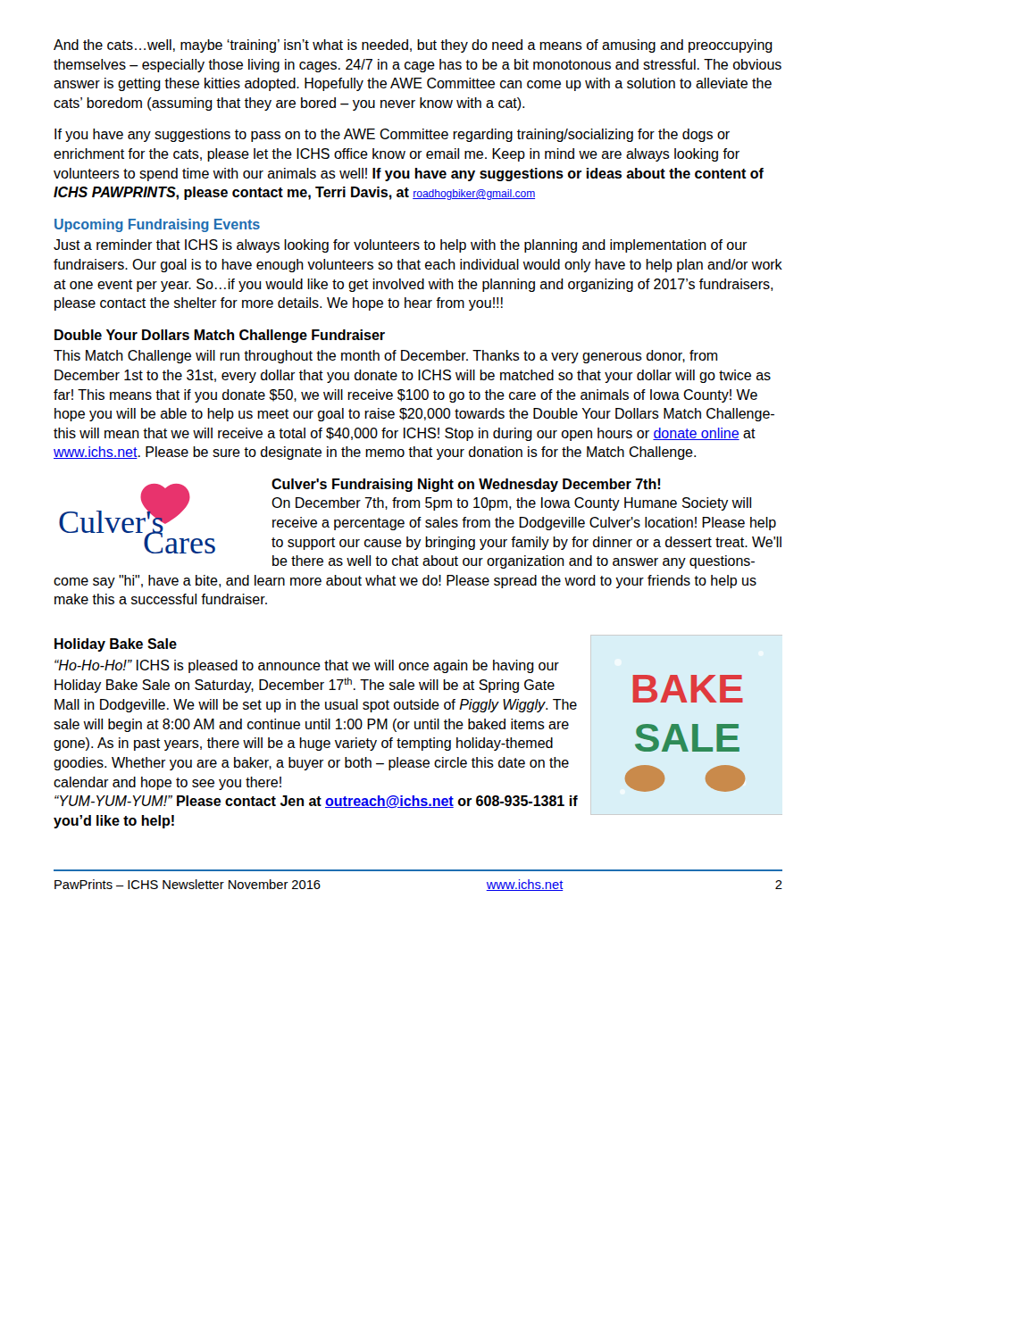And the cats…well, maybe ‘training’ isn’t what is needed, but they do need a means of amusing and preoccupying themselves – especially those living in cages. 24/7 in a cage has to be a bit monotonous and stressful. The obvious answer is getting these kitties adopted. Hopefully the AWE Committee can come up with a solution to alleviate the cats’ boredom (assuming that they are bored – you never know with a cat).
If you have any suggestions to pass on to the AWE Committee regarding training/socializing for the dogs or enrichment for the cats, please let the ICHS office know or email me. Keep in mind we are always looking for volunteers to spend time with our animals as well! If you have any suggestions or ideas about the content of ICHS PAWPRINTS, please contact me, Terri Davis, at roadhogbiker@gmail.com
Upcoming Fundraising Events
Just a reminder that ICHS is always looking for volunteers to help with the planning and implementation of our fundraisers. Our goal is to have enough volunteers so that each individual would only have to help plan and/or work at one event per year. So…if you would like to get involved with the planning and organizing of 2017’s fundraisers, please contact the shelter for more details. We hope to hear from you!!!
Double Your Dollars Match Challenge Fundraiser
This Match Challenge will run throughout the month of December. Thanks to a very generous donor, from December 1st to the 31st, every dollar that you donate to ICHS will be matched so that your dollar will go twice as far! This means that if you donate $50, we will receive $100 to go to the care of the animals of Iowa County! We hope you will be able to help us meet our goal to raise $20,000 towards the Double Your Dollars Match Challenge- this will mean that we will receive a total of $40,000 for ICHS! Stop in during our open hours or donate online at www.ichs.net. Please be sure to designate in the memo that your donation is for the Match Challenge.
Culver's Fundraising Night on Wednesday December 7th!
On December 7th, from 5pm to 10pm, the Iowa County Humane Society will receive a percentage of sales from the Dodgeville Culver's location! Please help to support our cause by bringing your family by for dinner or a dessert treat. We'll be there as well to chat about our organization and to answer any questions- come say "hi", have a bite, and learn more about what we do! Please spread the word to your friends to help us make this a successful fundraiser.
Holiday Bake Sale
“Ho-Ho-Ho!” ICHS is pleased to announce that we will once again be having our Holiday Bake Sale on Saturday, December 17th. The sale will be at Spring Gate Mall in Dodgeville. We will be set up in the usual spot outside of Piggly Wiggly. The sale will begin at 8:00 AM and continue until 1:00 PM (or until the baked items are gone). As in past years, there will be a huge variety of tempting holiday-themed goodies. Whether you are a baker, a buyer or both – please circle this date on the calendar and hope to see you there!
“YUM-YUM-YUM!” Please contact Jen at outreach@ichs.net or 608-935-1381 if you’d like to help!
PawPrints – ICHS Newsletter November 2016
www.ichs.net
2